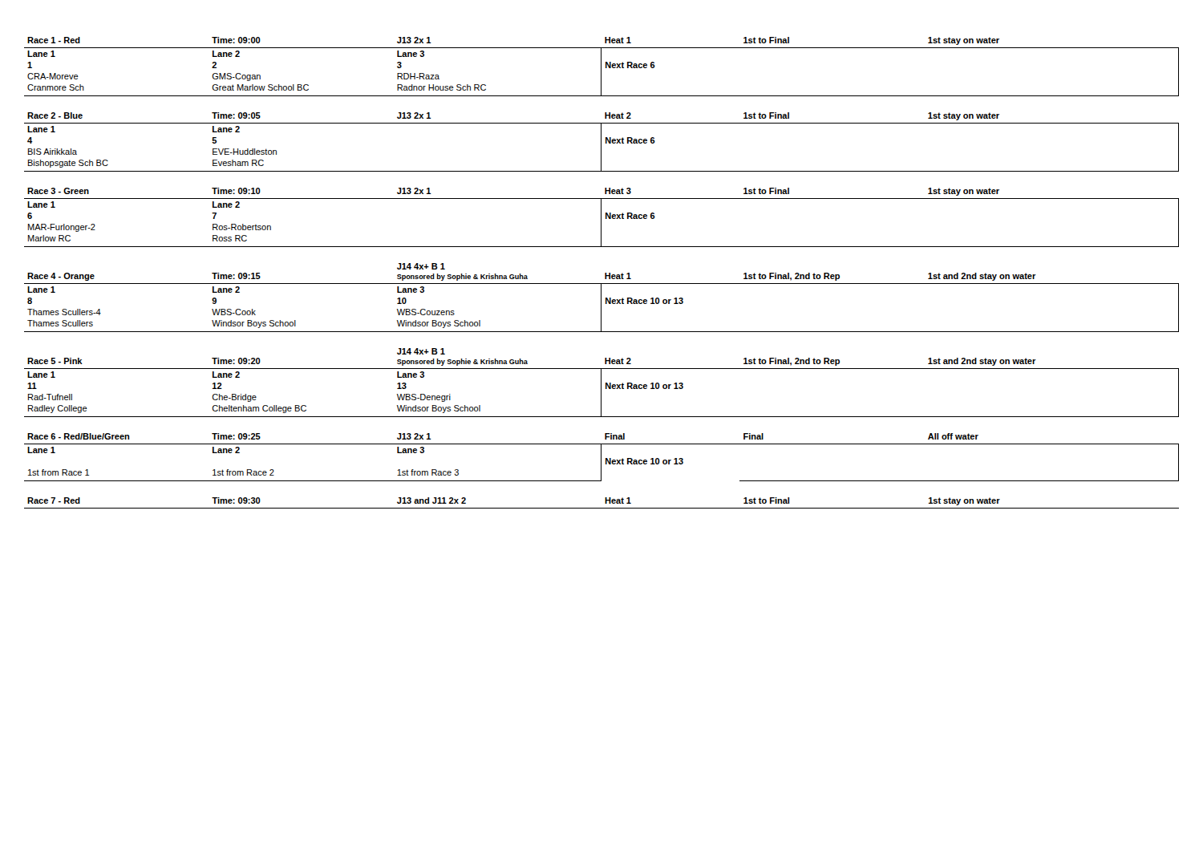| Race 1 - Red | Time: 09:00 | J13 2x 1 | Heat 1 | 1st to Final | 1st stay on water |
| Lane 1 | Lane 2 | Lane 3 | | | |
| 1 | 2 | 3 | Next Race 6 | | |
| CRA-Moreve | GMS-Cogan | RDH-Raza | | |
| Cranmore Sch | Great Marlow School BC | Radnor House Sch RC | | | |
| Race 2 - Blue | Time: 09:05 | J13 2x 1 | Heat 2 | 1st to Final | 1st stay on water |
| Lane 1 | Lane 2 | | | | |
| 4 | 5 | | Next Race 6 | | |
| BIS Airikkala | EVE-Huddleston | | | |
| Bishopsgate Sch BC | Evesham RC | | | | |
| Race 3 - Green | Time: 09:10 | J13 2x 1 | Heat 3 | 1st to Final | 1st stay on water |
| Lane 1 | Lane 2 | | | | |
| 6 | 7 | | Next Race 6 | | |
| MAR-Furlonger-2 | Ros-Robertson | | | |
| Marlow RC | Ross RC | | | | |
| Race 4 - Orange | Time: 09:15 | J14 4x+ B 1 Sponsored by Sophie & Krishna Guha | Heat 1 | 1st to Final, 2nd to Rep | 1st and 2nd stay on water |
| Lane 1 | Lane 2 | Lane 3 | | | |
| 8 | 9 | 10 | Next Race 10 or 13 | | |
| Thames Scullers-4 | WBS-Cook | WBS-Couzens | | |
| Thames Scullers | Windsor Boys School | Windsor Boys School | | | |
| Race 5 - Pink | Time: 09:20 | J14 4x+ B 1 Sponsored by Sophie & Krishna Guha | Heat 2 | 1st to Final, 2nd to Rep | 1st and 2nd stay on water |
| Lane 1 | Lane 2 | Lane 3 | | | |
| 11 | 12 | 13 | Next Race 10 or 13 | | |
| Rad-Tufnell | Che-Bridge | WBS-Denegri | | |
| Radley College | Cheltenham College BC | Windsor Boys School | | | |
| Race 6 - Red/Blue/Green | Time: 09:25 | J13 2x 1 | Final | Final | All off water |
| Lane 1 | Lane 2 | Lane 3 | | | |
| | | | Next Race 10 or 13 | | |
| 1st from Race 1 | 1st from Race 2 | 1st from Race 3 | | |
| Race 7 - Red | Time: 09:30 | J13 and J11 2x 2 | Heat 1 | 1st to Final | 1st stay on water |